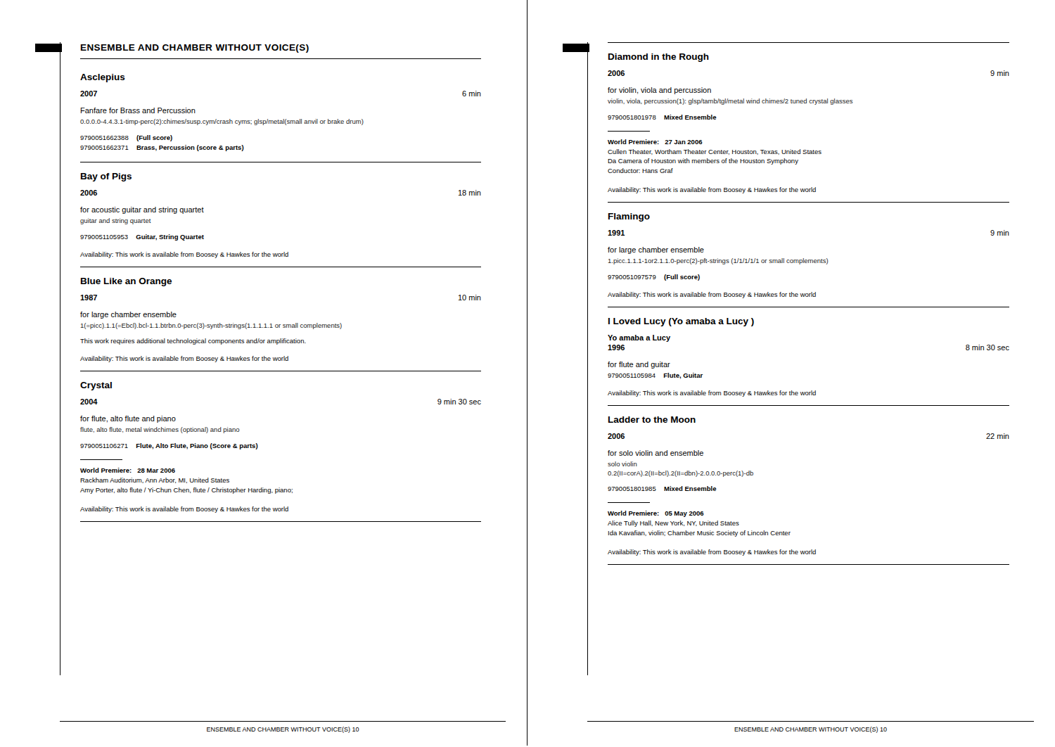ENSEMBLE AND CHAMBER WITHOUT VOICE(S)
Asclepius
20076 min
Fanfare for Brass and Percussion
0.0.0.0-4.4.3.1-timp-perc(2):chimes/susp.cym/crash cyms; glsp/metal(small anvil or brake drum)
9790051662388 (Full score)
9790051662371 Brass, Percussion (score & parts)
Bay of Pigs
200618 min
for acoustic guitar and string quartet
guitar and string quartet
9790051105953 Guitar, String Quartet
Availability: This work is available from Boosey & Hawkes for the world
Blue Like an Orange
198710 min
for large chamber ensemble
1(=picc).1.1(=Ebcl).bcl-1.1.btrbn.0-perc(3)-synth-strings(1.1.1.1.1 or small complements)
This work requires additional technological components and/or amplification.
Availability: This work is available from Boosey & Hawkes for the world
Crystal
20049 min 30 sec
for flute, alto flute and piano
flute, alto flute, metal windchimes (optional) and piano
9790051106271 Flute, Alto Flute, Piano (Score & parts)
World Premiere: 28 Mar 2006
Rackham Auditorium, Ann Arbor, MI, United States
Amy Porter, alto flute / Yi-Chun Chen, flute / Christopher Harding, piano;
Availability: This work is available from Boosey & Hawkes for the world
ENSEMBLE AND CHAMBER WITHOUT VOICE(S) 10
Diamond in the Rough
20069 min
for violin, viola and percussion
violin, viola, percussion(1): glsp/tamb/tgl/metal wind chimes/2 tuned crystal glasses
9790051801978 Mixed Ensemble
World Premiere: 27 Jan 2006
Cullen Theater, Wortham Theater Center, Houston, Texas, United States
Da Camera of Houston with members of the Houston Symphony
Conductor: Hans Graf
Availability: This work is available from Boosey & Hawkes for the world
Flamingo
19919 min
for large chamber ensemble
1.picc.1.1.1-1or2.1.1.0-perc(2)-pft-strings (1/1/1/1/1 or small complements)
9790051097579 (Full score)
Availability: This work is available from Boosey & Hawkes for the world
I Loved Lucy (Yo amaba a Lucy )
Yo amaba a Lucy
19968 min 30 sec
for flute and guitar
9790051105984 Flute, Guitar
Availability: This work is available from Boosey & Hawkes for the world
Ladder to the Moon
200622 min
for solo violin and ensemble
solo violin
0.2(II=corA).2(II=bcl).2(II=dbn)-2.0.0.0-perc(1)-db
9790051801985 Mixed Ensemble
World Premiere: 05 May 2006
Alice Tully Hall, New York, NY, United States
Ida Kavafian, violin; Chamber Music Society of Lincoln Center
Availability: This work is available from Boosey & Hawkes for the world
ENSEMBLE AND CHAMBER WITHOUT VOICE(S) 10